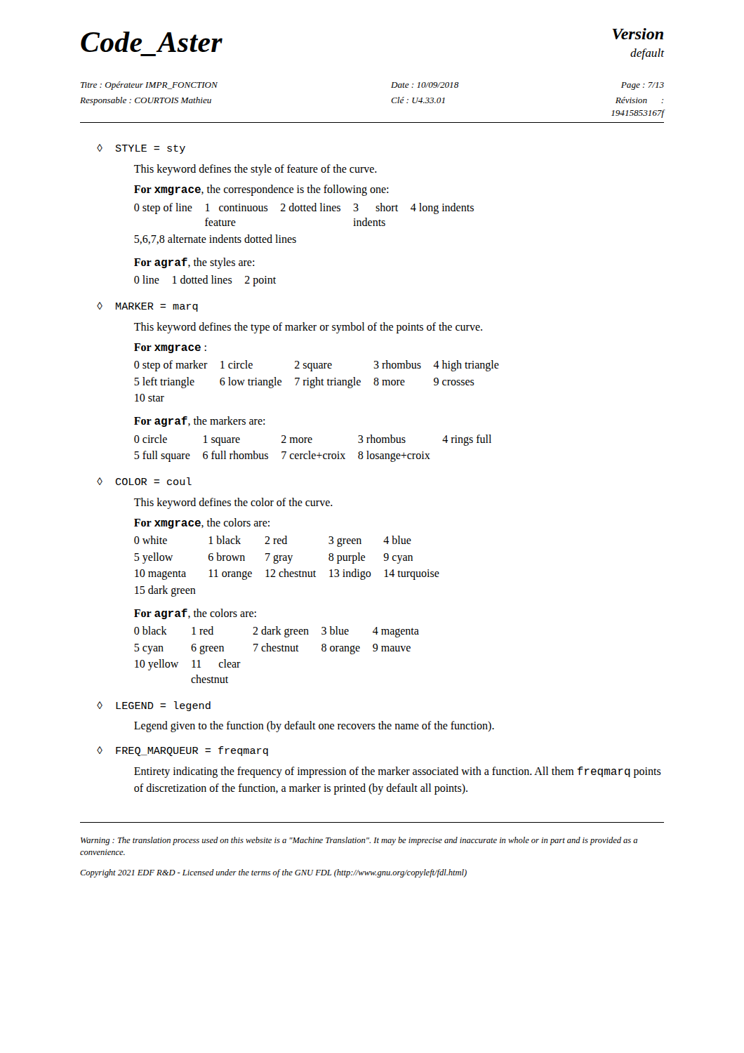Code_Aster
Versiondefault
| Titre : Opérateur IMPR_FONCTION | Date : 10/09/2018 | Page : 7/13 |
| Responsable : COURTOIS Mathieu | Clé : U4.33.01 | Révision : 19415853167f |
◊ STYLE = sty
This keyword defines the style of feature of the curve.
For xmgrace, the correspondence is the following one:
| 0 step of line | 1 continuous feature | 2 dotted lines | 3 short indents | 4 long indents |
| 5,6,7,8 alternate indents dotted lines |
For agraf, the styles are:
| 0 line | 1 dotted lines | 2 point |
◊ MARKER = marq
This keyword defines the type of marker or symbol of the points of the curve.
For xmgrace :
| 0 step of marker | 1 circle | 2 square | 3 rhombus | 4 high triangle |
| 5 left triangle | 6 low triangle | 7 right triangle | 8 more | 9 crosses |
| 10 star |
For agraf, the markers are:
| 0 circle | 1 square | 2 more | 3 rhombus | 4 rings full |
| 5 full square | 6 full rhombus | 7 cercle+croix | 8 losange+croix |
◊ COLOR = coul
This keyword defines the color of the curve.
For xmgrace, the colors are:
| 0 white | 1 black | 2 red | 3 green | 4 blue |
| 5 yellow | 6 brown | 7 gray | 8 purple | 9 cyan |
| 10 magenta | 11 orange | 12 chestnut | 13 indigo | 14 turquoise |
| 15 dark green |
For agraf, the colors are:
| 0 black | 1 red | 2 dark green | 3 blue | 4 magenta |
| 5 cyan | 6 green | 7 chestnut | 8 orange | 9 mauve |
| 10 yellow | 11 clear chestnut |
◊ LEGEND = legend
Legend given to the function (by default one recovers the name of the function).
◊ FREQ_MARQUEUR = freqmarq
Entirety indicating the frequency of impression of the marker associated with a function. All them freqmarq points of discretization of the function, a marker is printed (by default all points).
Warning : The translation process used on this website is a "Machine Translation". It may be imprecise and inaccurate in whole or in part and is provided as a convenience.
Copyright 2021 EDF R&D - Licensed under the terms of the GNU FDL (http://www.gnu.org/copyleft/fdl.html)